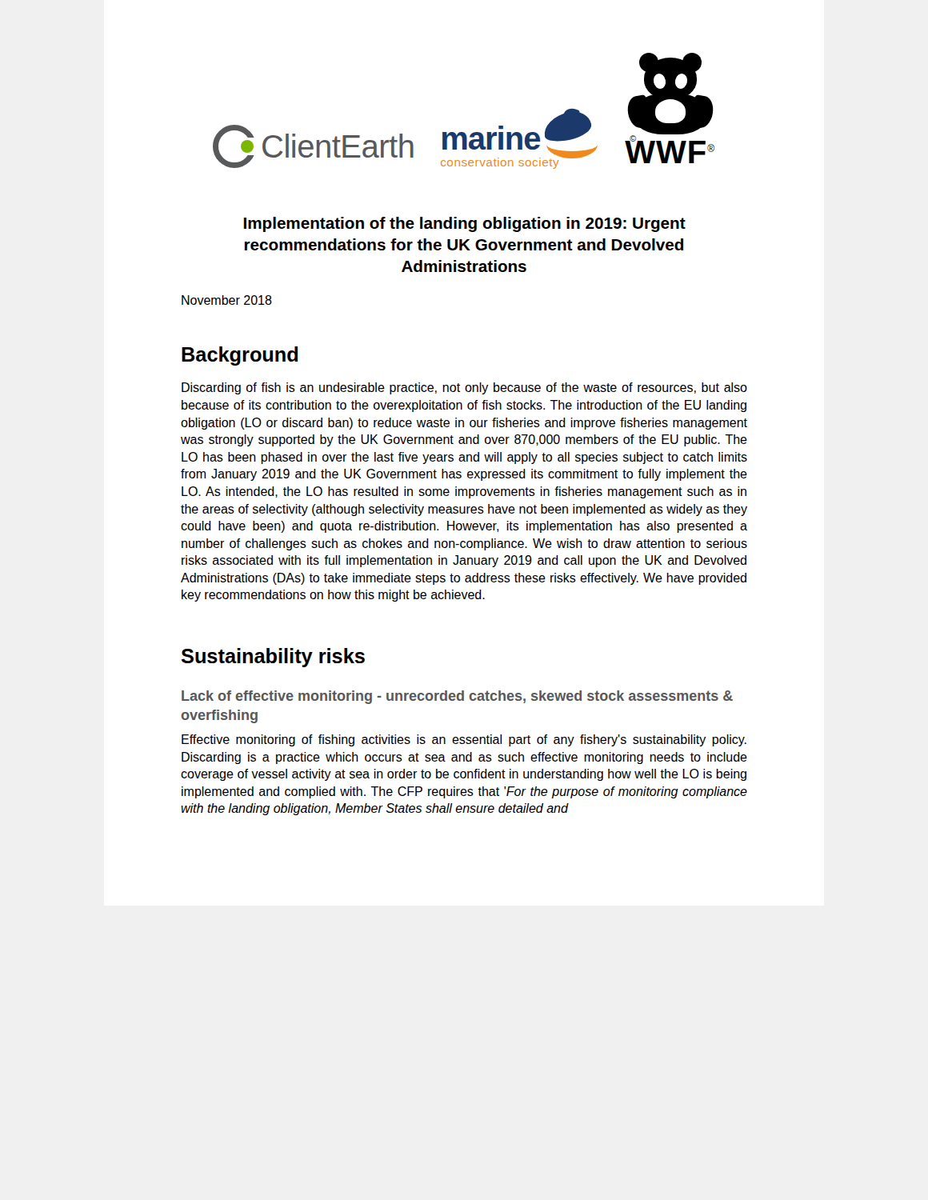ClientEarth
marine
conservation society
©
WWF®
Implementation of the landing obligation in 2019: Urgent recommendations for the UK Government and Devolved Administrations
November 2018
Background
Discarding of fish is an undesirable practice, not only because of the waste of resources, but also because of its contribution to the overexploitation of fish stocks. The introduction of the EU landing obligation (LO or discard ban) to reduce waste in our fisheries and improve fisheries management was strongly supported by the UK Government and over 870,000 members of the EU public. The LO has been phased in over the last five years and will apply to all species subject to catch limits from January 2019 and the UK Government has expressed its commitment to fully implement the LO. As intended, the LO has resulted in some improvements in fisheries management such as in the areas of selectivity (although selectivity measures have not been implemented as widely as they could have been) and quota re-distribution. However, its implementation has also presented a number of challenges such as chokes and non-compliance. We wish to draw attention to serious risks associated with its full implementation in January 2019 and call upon the UK and Devolved Administrations (DAs) to take immediate steps to address these risks effectively. We have provided key recommendations on how this might be achieved.
Sustainability risks
Lack of effective monitoring - unrecorded catches, skewed stock assessments & overfishing
Effective monitoring of fishing activities is an essential part of any fishery's sustainability policy. Discarding is a practice which occurs at sea and as such effective monitoring needs to include coverage of vessel activity at sea in order to be confident in understanding how well the LO is being implemented and complied with. The CFP requires that 'For the purpose of monitoring compliance with the landing obligation, Member States shall ensure detailed and